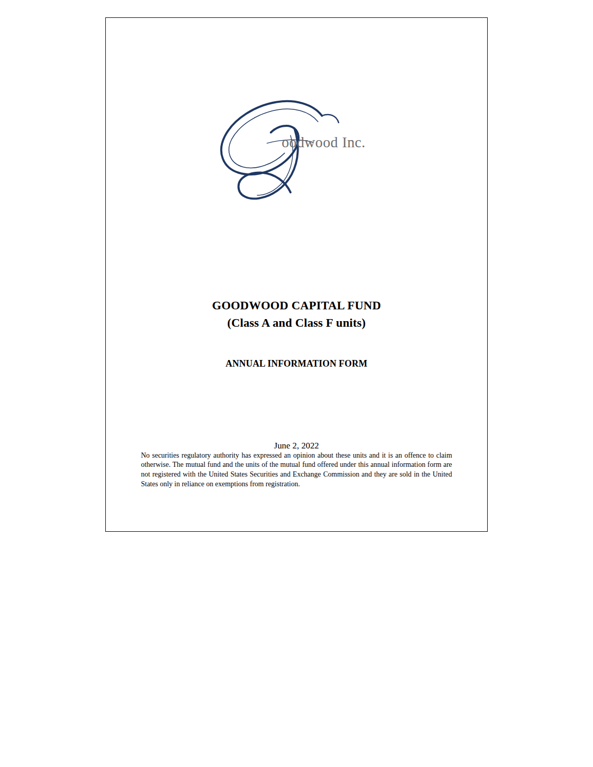oodwood Inc.
GOODWOOD CAPITAL FUND
(Class A and Class F units)
ANNUAL INFORMATION FORM
June 2, 2022
No securities regulatory authority has expressed an opinion about these units and it is an offence to claim otherwise. The mutual fund and the units of the mutual fund offered under this annual information form are not registered with the United States Securities and Exchange Commission and they are sold in the United States only in reliance on exemptions from registration.